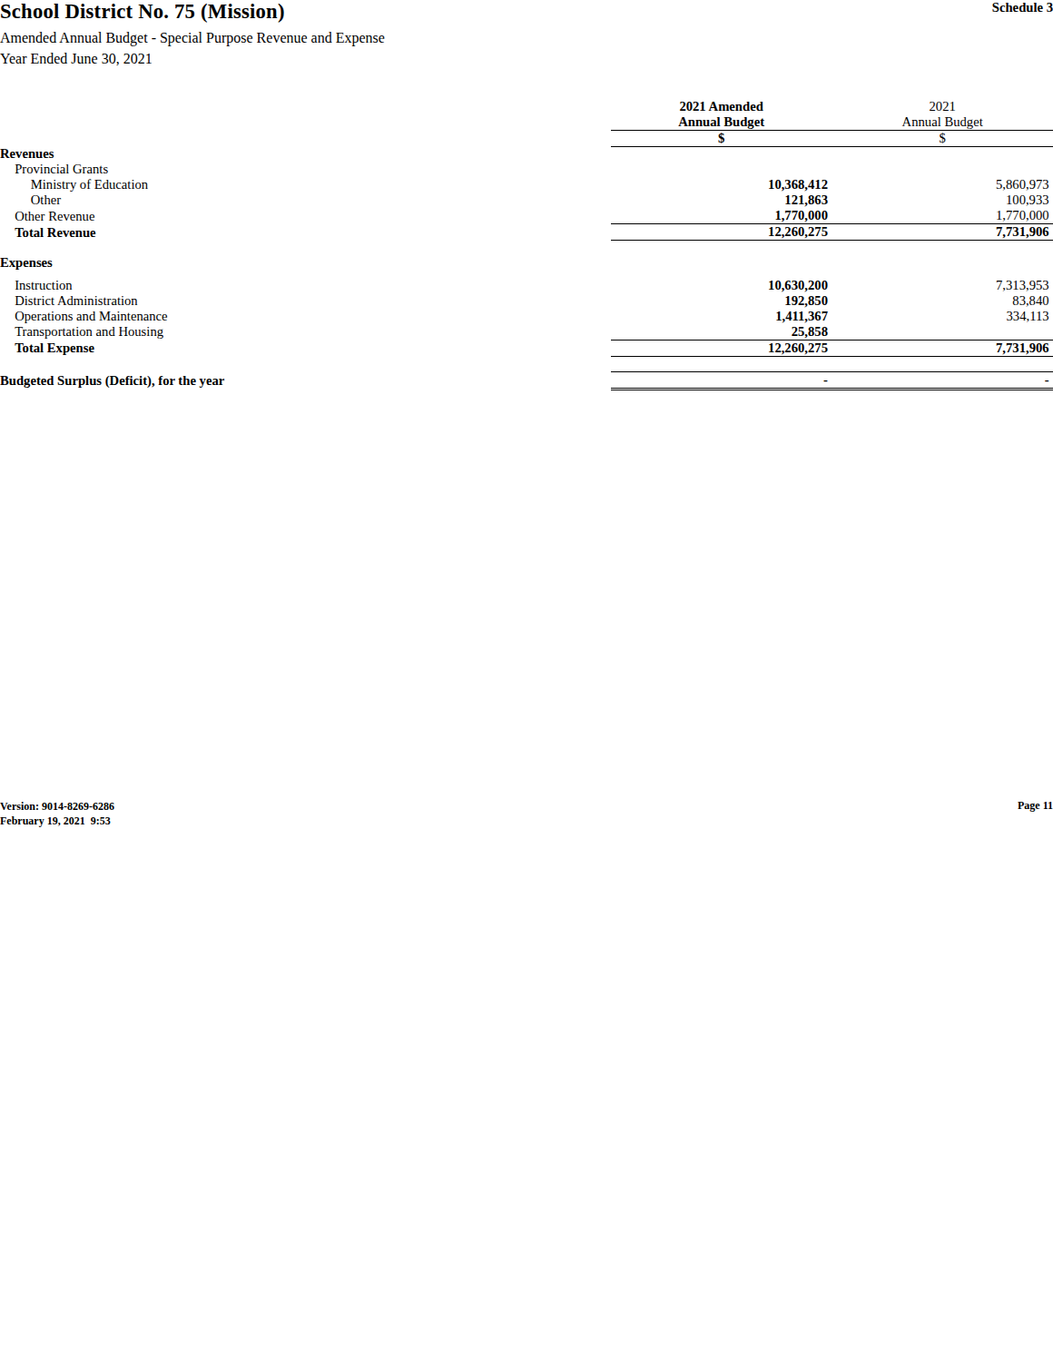Schedule 3
School District No. 75 (Mission)
Amended Annual Budget - Special Purpose Revenue and Expense
Year Ended June 30, 2021
| | 2021 Amended | 2021 |
| | Annual Budget | Annual Budget |
| | $ | $ |
| Revenues | | |
| Provincial Grants | | |
| Ministry of Education | 10,368,412 | 5,860,973 |
| Other | 121,863 | 100,933 |
| Other Revenue | 1,770,000 | 1,770,000 |
| Total Revenue | 12,260,275 | 7,731,906 |
| Expenses | | |
| Instruction | 10,630,200 | 7,313,953 |
| District Administration | 192,850 | 83,840 |
| Operations and Maintenance | 1,411,367 | 334,113 |
| Transportation and Housing | 25,858 | |
| Total Expense | 12,260,275 | 7,731,906 |
| Budgeted Surplus (Deficit), for the year | - | - |
Version: 9014-8269-6286
February 19, 2021 9:53
Page 11